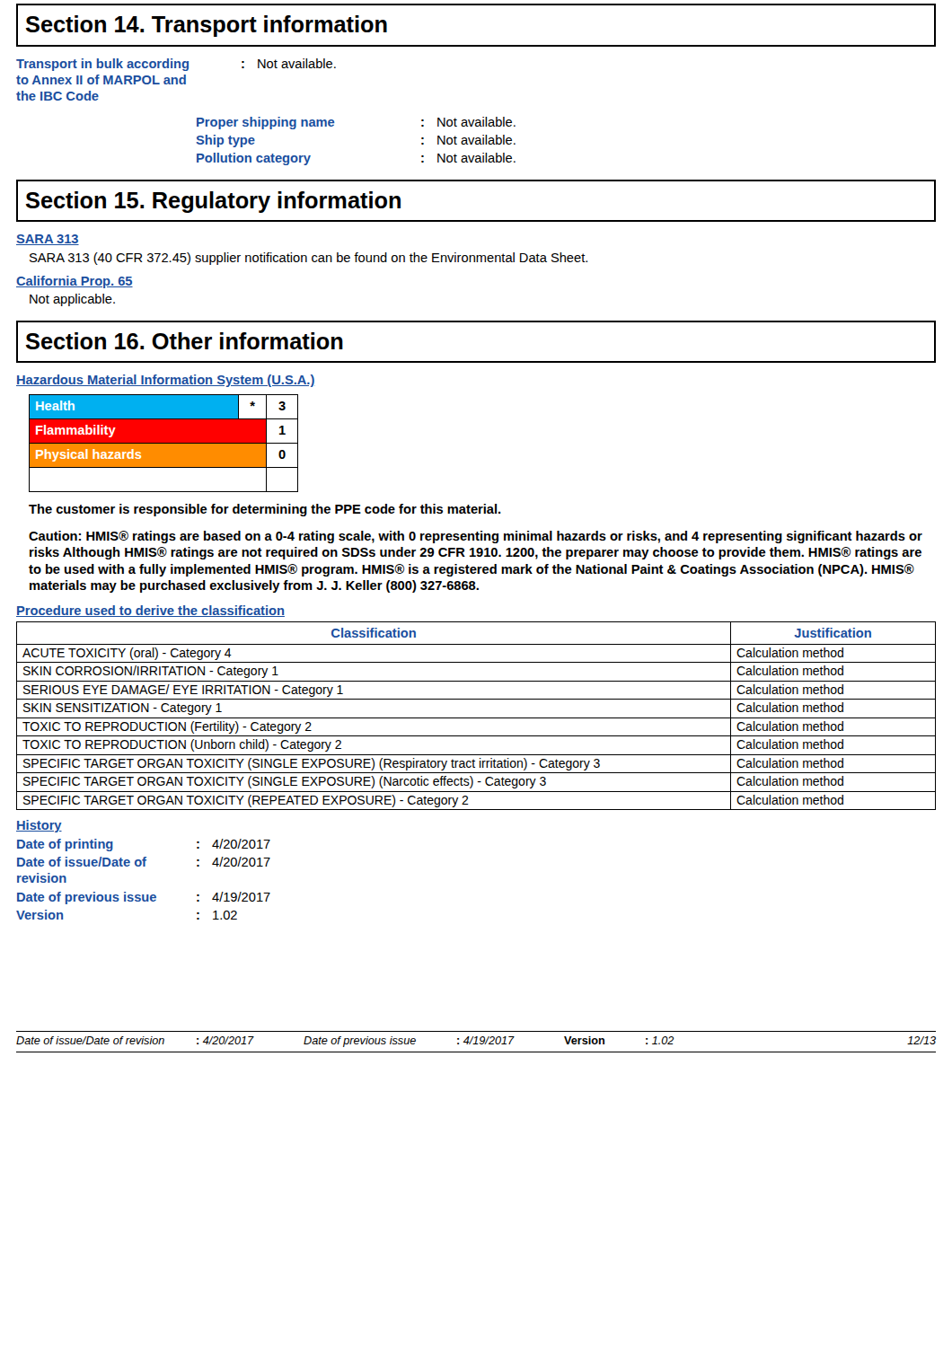Section 14. Transport information
Transport in bulk according
to Annex II of MARPOL and
the IBC Code
:
Not available.
Proper shipping name
:
Not available.
Ship type
:
Not available.
Pollution category
:
Not available.
Section 15. Regulatory information
SARA 313
SARA 313 (40 CFR 372.45) supplier notification can be found on the Environmental Data Sheet.
California Prop. 65
Not applicable.
Section 16. Other information
Hazardous Material Information System (U.S.A.)
| Health | * | 3 |
| Flammability | 1 |
| Physical hazards | 0 |
The customer is responsible for determining the PPE code for this material.
Caution: HMIS® ratings are based on a 0-4 rating scale, with 0 representing minimal hazards or risks, and 4 representing significant hazards or risks Although HMIS® ratings are not required on SDSs under 29 CFR 1910. 1200, the preparer may choose to provide them. HMIS® ratings are to be used with a fully implemented HMIS® program. HMIS® is a registered mark of the National Paint & Coatings Association (NPCA). HMIS® materials may be purchased exclusively from J. J. Keller (800) 327-6868.
Procedure used to derive the classification
| Classification | Justification |
| --- | --- |
| ACUTE TOXICITY (oral) - Category 4 | Calculation method |
| SKIN CORROSION/IRRITATION - Category 1 | Calculation method |
| SERIOUS EYE DAMAGE/ EYE IRRITATION - Category 1 | Calculation method |
| SKIN SENSITIZATION - Category 1 | Calculation method |
| TOXIC TO REPRODUCTION (Fertility) - Category 2 | Calculation method |
| TOXIC TO REPRODUCTION (Unborn child) - Category 2 | Calculation method |
| SPECIFIC TARGET ORGAN TOXICITY (SINGLE EXPOSURE) (Respiratory tract irritation) - Category 3 | Calculation method |
| SPECIFIC TARGET ORGAN TOXICITY (SINGLE EXPOSURE) (Narcotic effects) - Category 3 | Calculation method |
| SPECIFIC TARGET ORGAN TOXICITY (REPEATED EXPOSURE) - Category 2 | Calculation method |
History
Date of printing
:
4/20/2017
Date of issue/Date of
revision
:
4/20/2017
Date of previous issue
:
4/19/2017
Version
:
1.02
Date of issue/Date of revision
: 4/20/2017
Date of previous issue
: 4/19/2017
Version
: 1.02
12/13